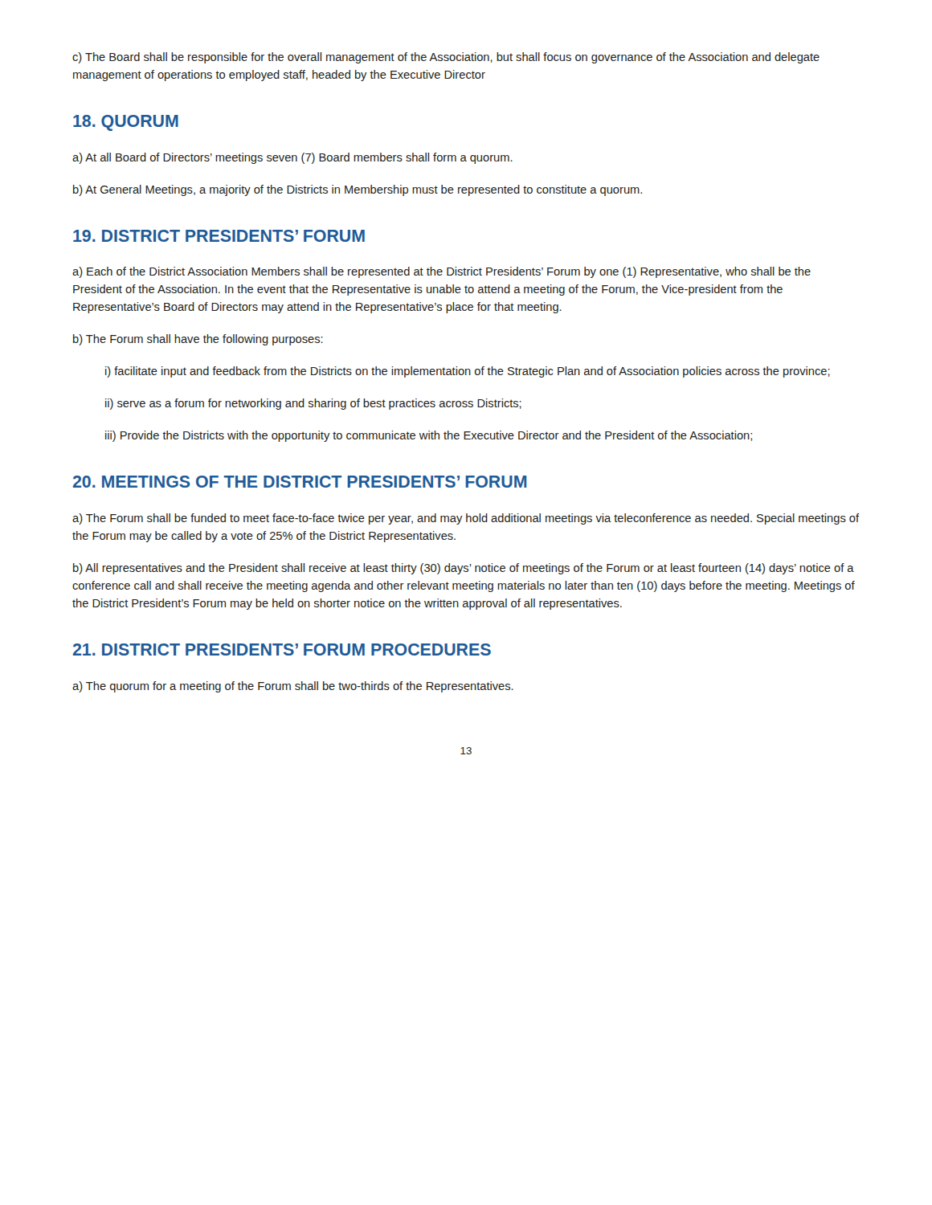c) The Board shall be responsible for the overall management of the Association, but shall focus on governance of the Association and delegate management of operations to employed staff, headed by the Executive Director
18. QUORUM
a) At all Board of Directors’ meetings seven (7) Board members shall form a quorum.
b) At General Meetings, a majority of the Districts in Membership must be represented to constitute a quorum.
19. DISTRICT PRESIDENTS’ FORUM
a) Each of the District Association Members shall be represented at the District Presidents’ Forum by one (1) Representative, who shall be the President of the Association. In the event that the Representative is unable to attend a meeting of the Forum, the Vice-president from the Representative’s Board of Directors may attend in the Representative’s place for that meeting.
b) The Forum shall have the following purposes:
i) facilitate input and feedback from the Districts on the implementation of the Strategic Plan and of Association policies across the province;
ii) serve as a forum for networking and sharing of best practices across Districts;
iii) Provide the Districts with the opportunity to communicate with the Executive Director and the President of the Association;
20. MEETINGS OF THE DISTRICT PRESIDENTS’ FORUM
a) The Forum shall be funded to meet face-to-face twice per year, and may hold additional meetings via teleconference as needed. Special meetings of the Forum may be called by a vote of 25% of the District Representatives.
b) All representatives and the President shall receive at least thirty (30) days’ notice of meetings of the Forum or at least fourteen (14) days’ notice of a conference call and shall receive the meeting agenda and other relevant meeting materials no later than ten (10) days before the meeting. Meetings of the District President’s Forum may be held on shorter notice on the written approval of all representatives.
21. DISTRICT PRESIDENTS’ FORUM PROCEDURES
a) The quorum for a meeting of the Forum shall be two-thirds of the Representatives.
13